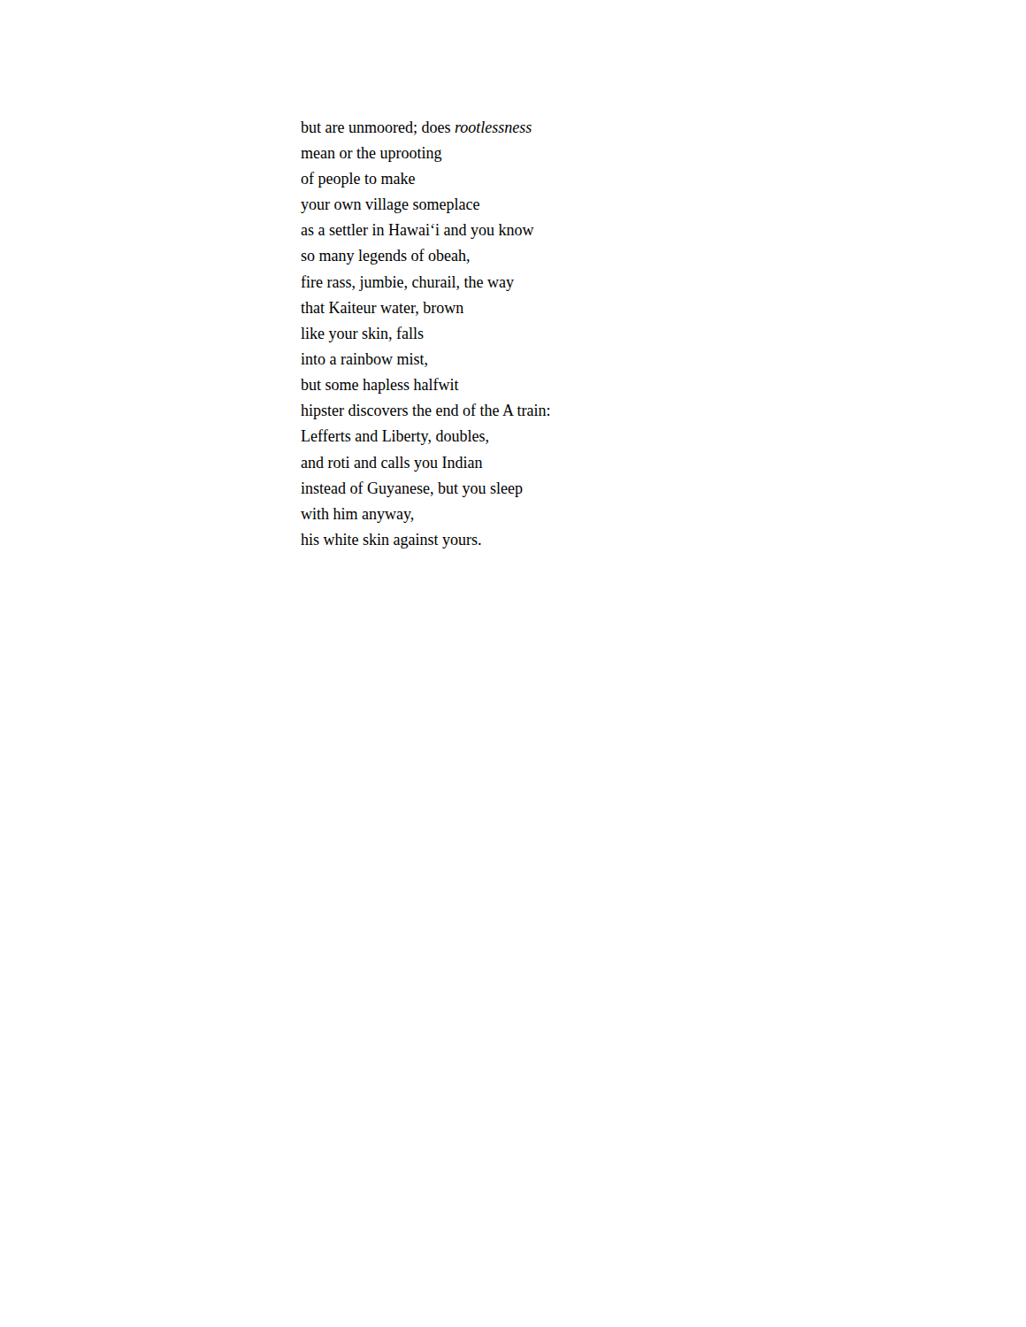but are unmoored; does rootlessness mean or the uprooting of people to make your own village someplace as a settler in Hawai‘i and you know so many legends of obeah, fire rass, jumbie, churail, the way that Kaiteur water, brown like your skin, falls into a rainbow mist, but some hapless halfwit hipster discovers the end of the A train: Lefferts and Liberty, doubles, and roti and calls you Indian instead of Guyanese, but you sleep with him anyway, his white skin against yours.